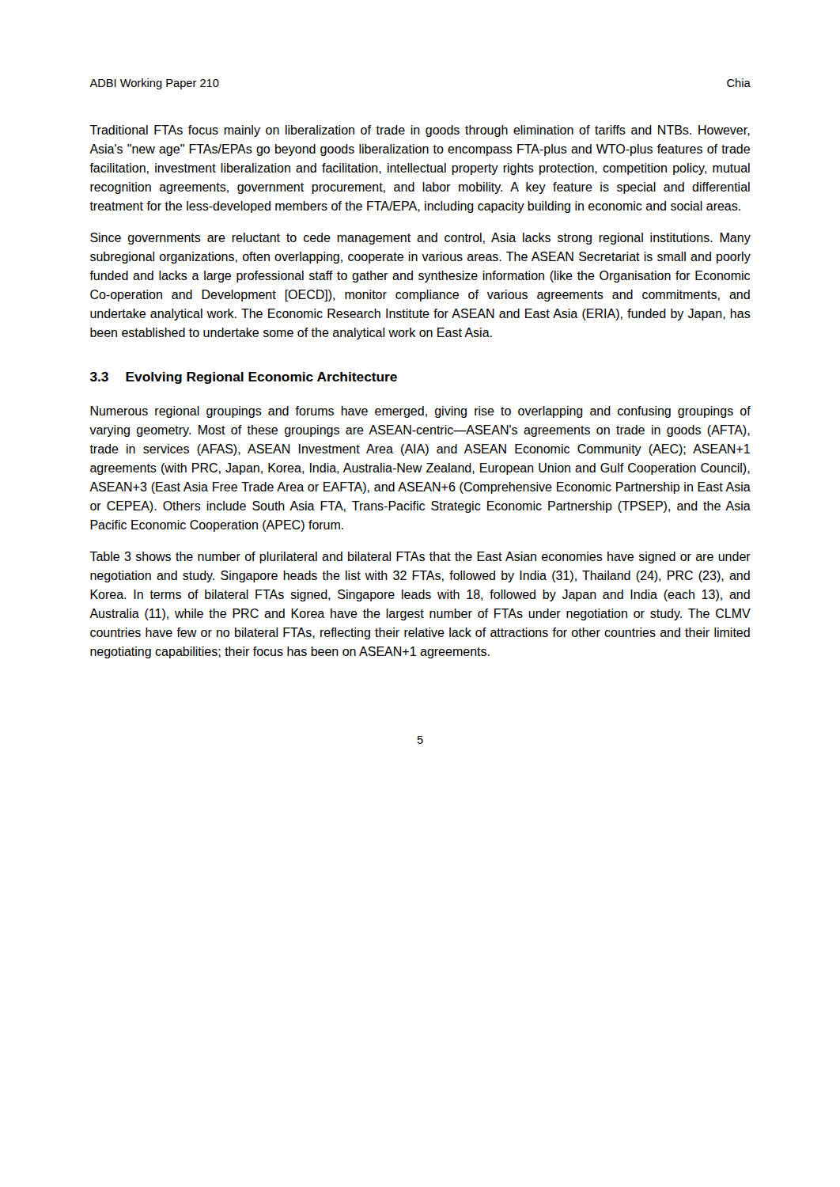ADBI Working Paper 210
Chia
Traditional FTAs focus mainly on liberalization of trade in goods through elimination of tariffs and NTBs. However, Asia's "new age" FTAs/EPAs go beyond goods liberalization to encompass FTA-plus and WTO-plus features of trade facilitation, investment liberalization and facilitation, intellectual property rights protection, competition policy, mutual recognition agreements, government procurement, and labor mobility. A key feature is special and differential treatment for the less-developed members of the FTA/EPA, including capacity building in economic and social areas.
Since governments are reluctant to cede management and control, Asia lacks strong regional institutions. Many subregional organizations, often overlapping, cooperate in various areas. The ASEAN Secretariat is small and poorly funded and lacks a large professional staff to gather and synthesize information (like the Organisation for Economic Co-operation and Development [OECD]), monitor compliance of various agreements and commitments, and undertake analytical work. The Economic Research Institute for ASEAN and East Asia (ERIA), funded by Japan, has been established to undertake some of the analytical work on East Asia.
3.3 Evolving Regional Economic Architecture
Numerous regional groupings and forums have emerged, giving rise to overlapping and confusing groupings of varying geometry. Most of these groupings are ASEAN-centric—ASEAN's agreements on trade in goods (AFTA), trade in services (AFAS), ASEAN Investment Area (AIA) and ASEAN Economic Community (AEC); ASEAN+1 agreements (with PRC, Japan, Korea, India, Australia-New Zealand, European Union and Gulf Cooperation Council), ASEAN+3 (East Asia Free Trade Area or EAFTA), and ASEAN+6 (Comprehensive Economic Partnership in East Asia or CEPEA). Others include South Asia FTA, Trans-Pacific Strategic Economic Partnership (TPSEP), and the Asia Pacific Economic Cooperation (APEC) forum.
Table 3 shows the number of plurilateral and bilateral FTAs that the East Asian economies have signed or are under negotiation and study. Singapore heads the list with 32 FTAs, followed by India (31), Thailand (24), PRC (23), and Korea. In terms of bilateral FTAs signed, Singapore leads with 18, followed by Japan and India (each 13), and Australia (11), while the PRC and Korea have the largest number of FTAs under negotiation or study. The CLMV countries have few or no bilateral FTAs, reflecting their relative lack of attractions for other countries and their limited negotiating capabilities; their focus has been on ASEAN+1 agreements.
5